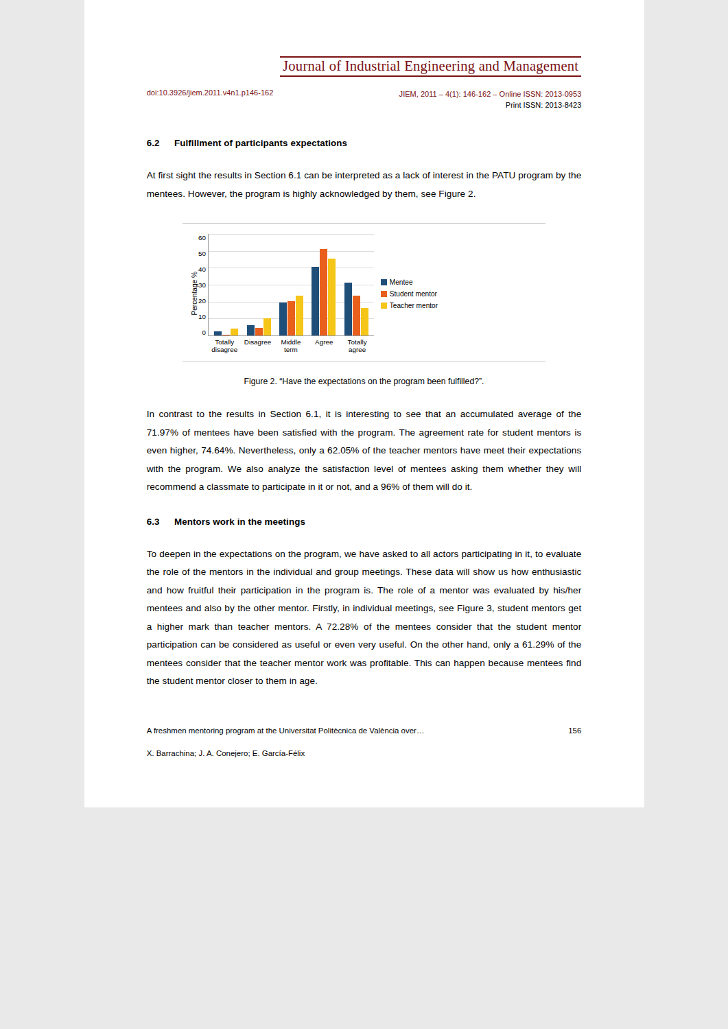Journal of Industrial Engineering and Management
doi:10.3926/jiem.2011.v4n1.p146-162
JIEM, 2011 – 4(1): 146-162 – Online ISSN: 2013-0953
Print ISSN: 2013-8423
6.2 Fulfillment of participants expectations
At first sight the results in Section 6.1 can be interpreted as a lack of interest in the PATU program by the mentees. However, the program is highly acknowledged by them, see Figure 2.
Percentage %
60 50 40 30 20 10 0
Totally disagree Disagree Middle term Agree Totally agree
Mentee
Student mentor
Teacher mentor
Figure 2. “Have the expectations on the program been fulfilled?”.
In contrast to the results in Section 6.1, it is interesting to see that an accumulated average of the 71.97% of mentees have been satisfied with the program. The agreement rate for student mentors is even higher, 74.64%. Nevertheless, only a 62.05% of the teacher mentors have meet their expectations with the program. We also analyze the satisfaction level of mentees asking them whether they will recommend a classmate to participate in it or not, and a 96% of them will do it.
6.3 Mentors work in the meetings
To deepen in the expectations on the program, we have asked to all actors participating in it, to evaluate the role of the mentors in the individual and group meetings. These data will show us how enthusiastic and how fruitful their participation in the program is. The role of a mentor was evaluated by his/her mentees and also by the other mentor. Firstly, in individual meetings, see Figure 3, student mentors get a higher mark than teacher mentors. A 72.28% of the mentees consider that the student mentor participation can be considered as useful or even very useful. On the other hand, only a 61.29% of the mentees consider that the teacher mentor work was profitable. This can happen because mentees find the student mentor closer to them in age.
A freshmen mentoring program at the Universitat Politècnica de València over…
156
X. Barrachina; J. A. Conejero; E. García-Félix